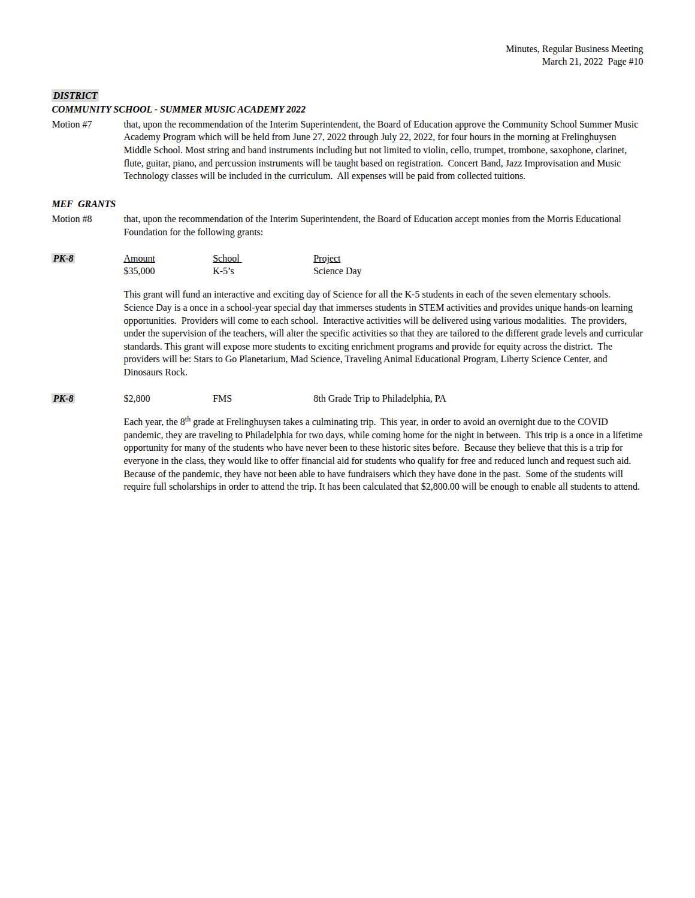Minutes, Regular Business Meeting
March 21, 2022 Page #10
DISTRICT
COMMUNITY SCHOOL - SUMMER MUSIC ACADEMY 2022
| Motion #7 | that, upon the recommendation of the Interim Superintendent, the Board of Education approve the Community School Summer Music Academy Program which will be held from June 27, 2022 through July 22, 2022, for four hours in the morning at Frelinghuysen Middle School. Most string and band instruments including but not limited to violin, cello, trumpet, trombone, saxophone, clarinet, flute, guitar, piano, and percussion instruments will be taught based on registration. Concert Band, Jazz Improvisation and Music Technology classes will be included in the curriculum. All expenses will be paid from collected tuitions. |
MEF GRANTS
| Motion #8 | that, upon the recommendation of the Interim Superintendent, the Board of Education accept monies from the Morris Educational Foundation for the following grants: |
| PK-8 | Amount | School | Project |
| | $35,000 | K-5’s | Science Day |
This grant will fund an interactive and exciting day of Science for all the K-5 students in each of the seven elementary schools. Science Day is a once in a school-year special day that immerses students in STEM activities and provides unique hands-on learning opportunities. Providers will come to each school. Interactive activities will be delivered using various modalities. The providers, under the supervision of the teachers, will alter the specific activities so that they are tailored to the different grade levels and curricular standards. This grant will expose more students to exciting enrichment programs and provide for equity across the district. The providers will be: Stars to Go Planetarium, Mad Science, Traveling Animal Educational Program, Liberty Science Center, and Dinosaurs Rock.
| PK-8 | $2,800 | FMS | 8th Grade Trip to Philadelphia, PA |
Each year, the 8th grade at Frelinghuysen takes a culminating trip. This year, in order to avoid an overnight due to the COVID pandemic, they are traveling to Philadelphia for two days, while coming home for the night in between. This trip is a once in a lifetime opportunity for many of the students who have never been to these historic sites before. Because they believe that this is a trip for everyone in the class, they would like to offer financial aid for students who qualify for free and reduced lunch and request such aid. Because of the pandemic, they have not been able to have fundraisers which they have done in the past. Some of the students will require full scholarships in order to attend the trip. It has been calculated that $2,800.00 will be enough to enable all students to attend.